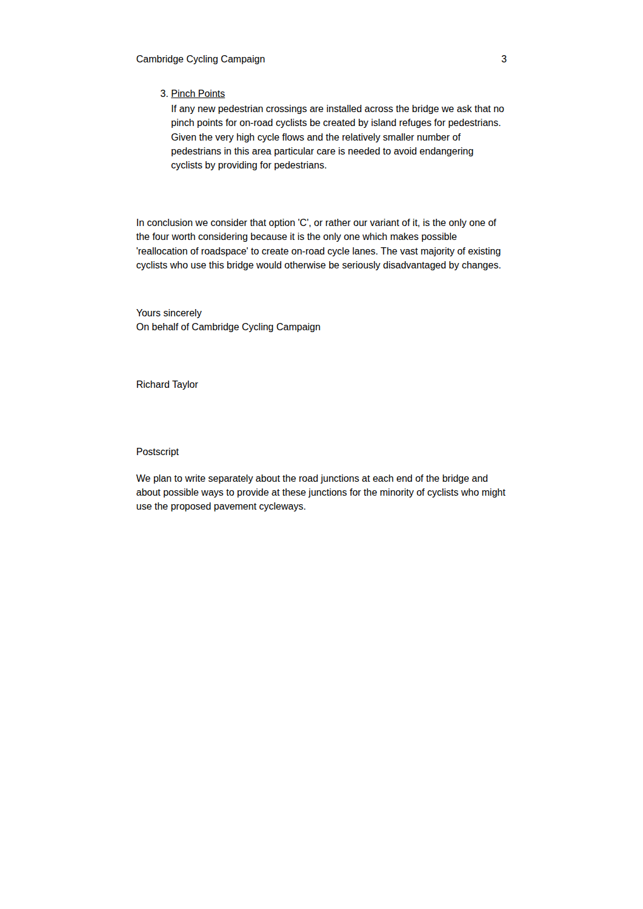Cambridge Cycling Campaign
3
Pinch Points If any new pedestrian crossings are installed across the bridge we ask that no pinch points for on-road cyclists be created by island refuges for pedestrians. Given the very high cycle flows and the relatively smaller number of pedestrians in this area particular care is needed to avoid endangering cyclists by providing for pedestrians.
In conclusion we consider that option 'C', or rather our variant of it, is the only one of the four worth considering because it is the only one which makes possible 'reallocation of roadspace' to create on-road cycle lanes. The vast majority of existing cyclists who use this bridge would otherwise be seriously disadvantaged by changes.
Yours sincerely
On behalf of Cambridge Cycling Campaign
Richard Taylor
Postscript
We plan to write separately about the road junctions at each end of the bridge and about possible ways to provide at these junctions for the minority of cyclists who might use the proposed pavement cycleways.